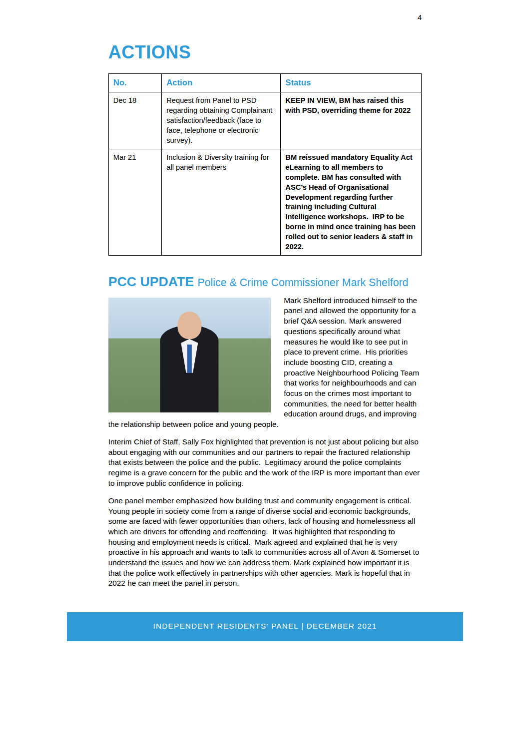4
ACTIONS
| No. | Action | Status |
| --- | --- | --- |
| Dec 18 | Request from Panel to PSD regarding obtaining Complainant satisfaction/feedback (face to face, telephone or electronic survey). | KEEP IN VIEW, BM has raised this with PSD, overriding theme for 2022 |
| Mar 21 | Inclusion & Diversity training for all panel members | BM reissued mandatory Equality Act eLearning to all members to complete. BM has consulted with ASC’s Head of Organisational Development regarding further training including Cultural Intelligence workshops. IRP to be borne in mind once training has been rolled out to senior leaders & staff in 2022. |
PCC UPDATE Police & Crime Commissioner Mark Shelford
Mark Shelford introduced himself to the panel and allowed the opportunity for a brief Q&A session. Mark answered questions specifically around what measures he would like to see put in place to prevent crime. His priorities include boosting CID, creating a proactive Neighbourhood Policing Team that works for neighbourhoods and can focus on the crimes most important to communities, the need for better health education around drugs, and improving the relationship between police and young people.
Interim Chief of Staff, Sally Fox highlighted that prevention is not just about policing but also about engaging with our communities and our partners to repair the fractured relationship that exists between the police and the public. Legitimacy around the police complaints regime is a grave concern for the public and the work of the IRP is more important than ever to improve public confidence in policing.
One panel member emphasized how building trust and community engagement is critical. Young people in society come from a range of diverse social and economic backgrounds, some are faced with fewer opportunities than others, lack of housing and homelessness all which are drivers for offending and reoffending. It was highlighted that responding to housing and employment needs is critical. Mark agreed and explained that he is very proactive in his approach and wants to talk to communities across all of Avon & Somerset to understand the issues and how we can address them. Mark explained how important it is that the police work effectively in partnerships with other agencies. Mark is hopeful that in 2022 he can meet the panel in person.
INDEPENDENT RESIDENTS' PANEL | DECEMBER 2021